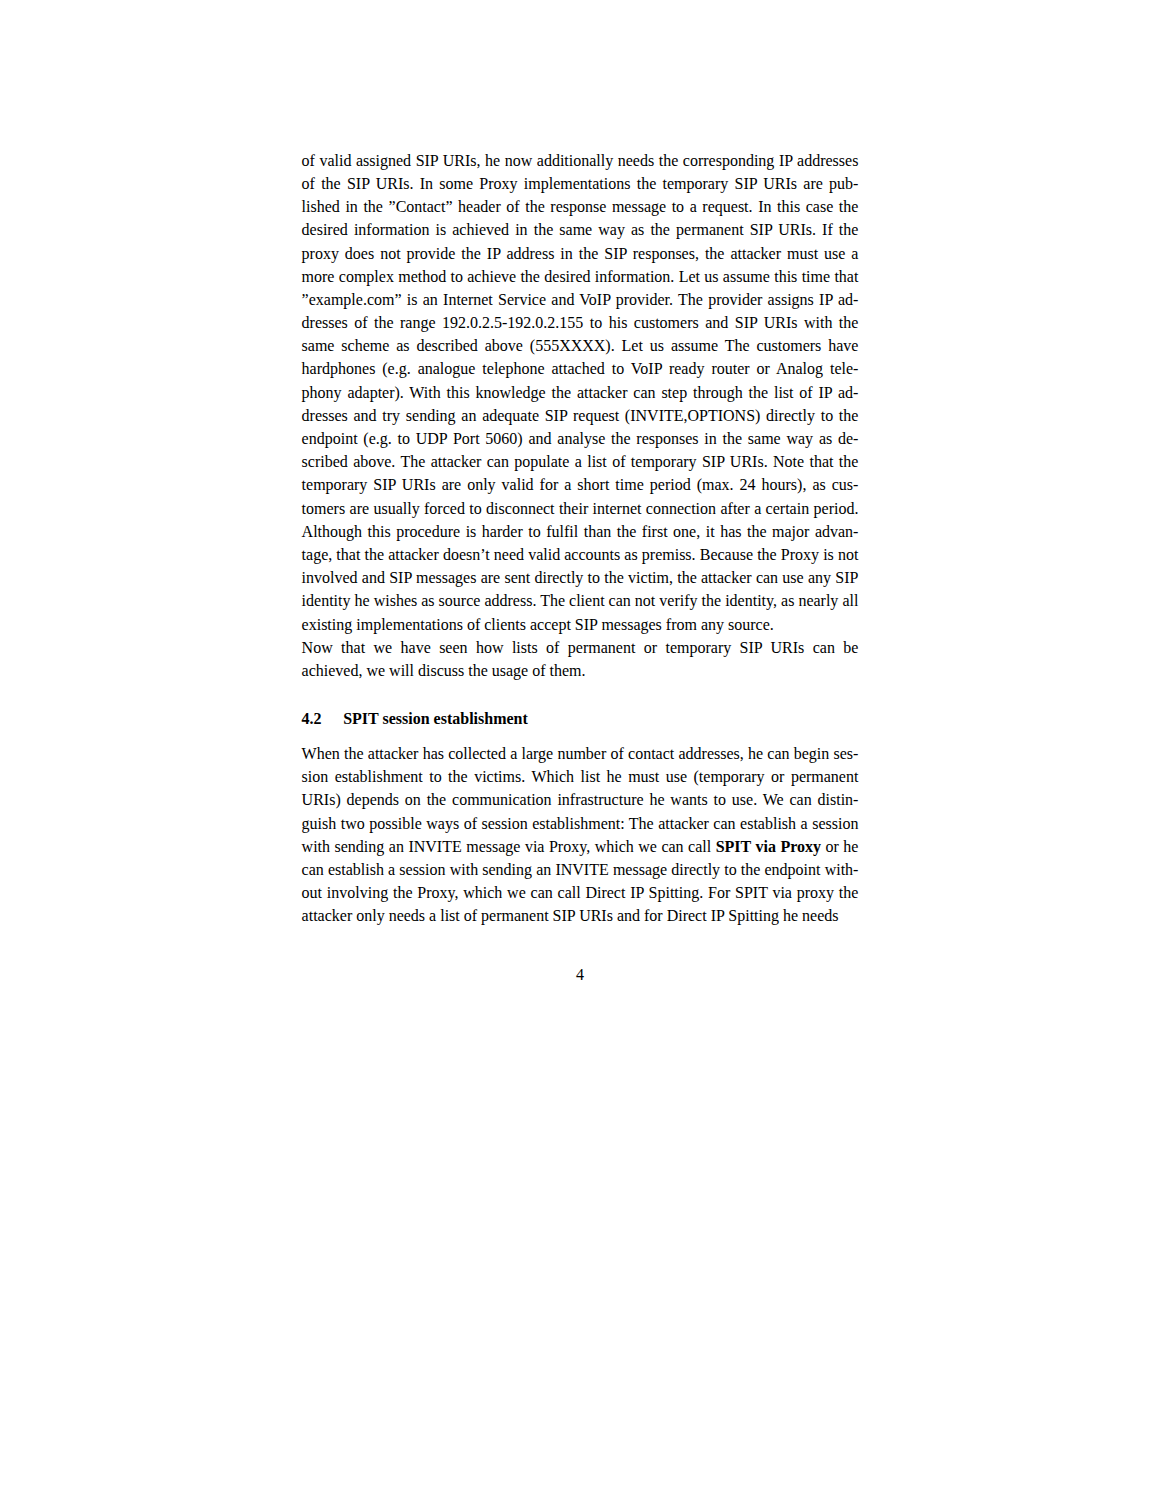of valid assigned SIP URIs, he now additionally needs the corresponding IP addresses of the SIP URIs. In some Proxy implementations the temporary SIP URIs are published in the ”Contact” header of the response message to a request. In this case the desired information is achieved in the same way as the permanent SIP URIs. If the proxy does not provide the IP address in the SIP responses, the attacker must use a more complex method to achieve the desired information. Let us assume this time that ”example.com” is an Internet Service and VoIP provider. The provider assigns IP addresses of the range 192.0.2.5-192.0.2.155 to his customers and SIP URIs with the same scheme as described above (555XXXX). Let us assume The customers have hardphones (e.g. analogue telephone attached to VoIP ready router or Analog telephony adapter). With this knowledge the attacker can step through the list of IP addresses and try sending an adequate SIP request (INVITE,OPTIONS) directly to the endpoint (e.g. to UDP Port 5060) and analyse the responses in the same way as described above. The attacker can populate a list of temporary SIP URIs. Note that the temporary SIP URIs are only valid for a short time period (max. 24 hours), as customers are usually forced to disconnect their internet connection after a certain period. Although this procedure is harder to fulfil than the first one, it has the major advantage, that the attacker doesn’t need valid accounts as premiss. Because the Proxy is not involved and SIP messages are sent directly to the victim, the attacker can use any SIP identity he wishes as source address. The client can not verify the identity, as nearly all existing implementations of clients accept SIP messages from any source.
Now that we have seen how lists of permanent or temporary SIP URIs can be achieved, we will discuss the usage of them.
4.2 SPIT session establishment
When the attacker has collected a large number of contact addresses, he can begin session establishment to the victims. Which list he must use (temporary or permanent URIs) depends on the communication infrastructure he wants to use. We can distinguish two possible ways of session establishment: The attacker can establish a session with sending an INVITE message via Proxy, which we can call SPIT via Proxy or he can establish a session with sending an INVITE message directly to the endpoint without involving the Proxy, which we can call Direct IP Spitting. For SPIT via proxy the attacker only needs a list of permanent SIP URIs and for Direct IP Spitting he needs
4